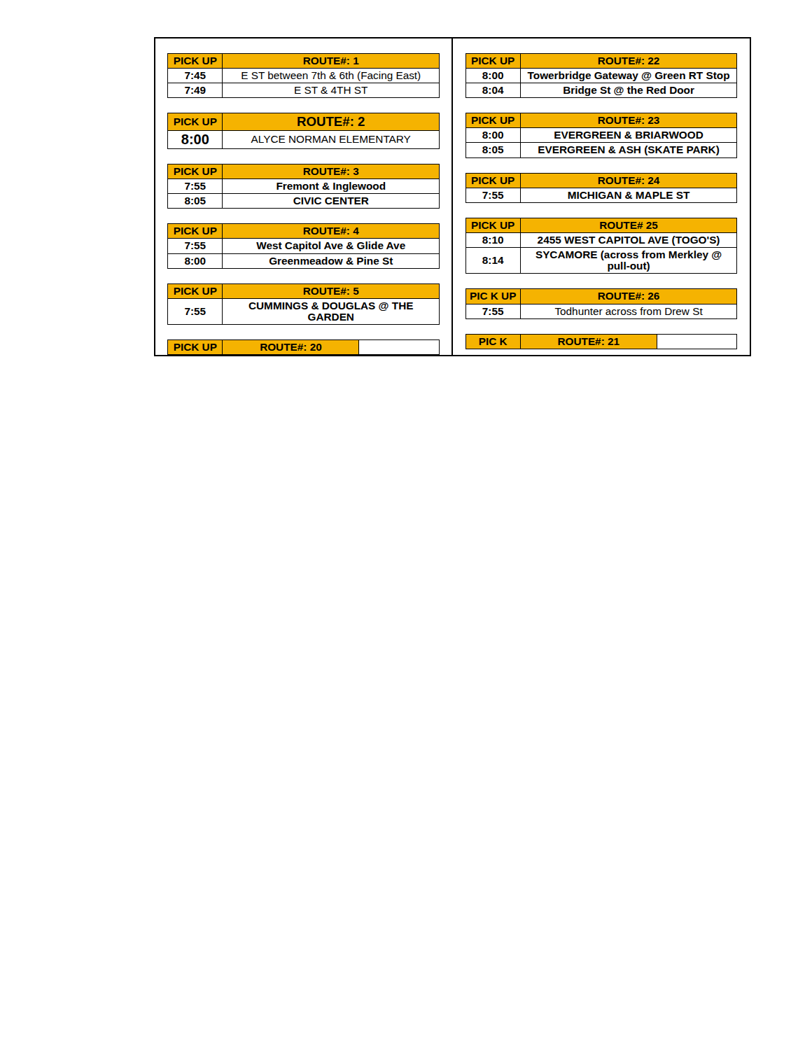| / PICK UP / ROUTE#: 1 / / 7:45 / E ST between 7th & 6th (Facing East) / / 7:49 / E ST & 4TH ST / / PICK UP / ROUTE#: 2 / / 8:00 / ALYCE NORMAN ELEMENTARY / / PICK UP / ROUTE#: 3 / / 7:55 / Fremont & Inglewood / / 8:05 / CIVIC CENTER / / PICK UP / ROUTE#: 4 / / 7:55 / West Capitol Ave & Glide Ave / / 8:00 / Greenmeadow & Pine St / / PICK UP / ROUTE#: 5 / / 7:55 / CUMMINGS & DOUGLAS @ THE GARDEN / / PICK UP / ROUTE#: 20 / / | / PICK UP / ROUTE#: 22 / / 8:00 / Towerbridge Gateway @ Green RT Stop / / 8:04 / Bridge St @ the Red Door / / PICK UP / ROUTE#: 23 / / 8:00 / EVERGREEN & BRIARWOOD / / 8:05 / EVERGREEN & ASH (SKATE PARK) / / PICK UP / ROUTE#: 24 / / 7:55 / MICHIGAN & MAPLE ST / / PICK UP / ROUTE# 25 / / 8:10 / 2455 WEST CAPITOL AVE (TOGO'S) / / 8:14 / SYCAMORE (across from Merkley @ pull-out) / / PIC K UP / ROUTE#: 26 / / 7:55 / Todhunter across from Drew St / / PIC K / ROUTE#: 21 / / |